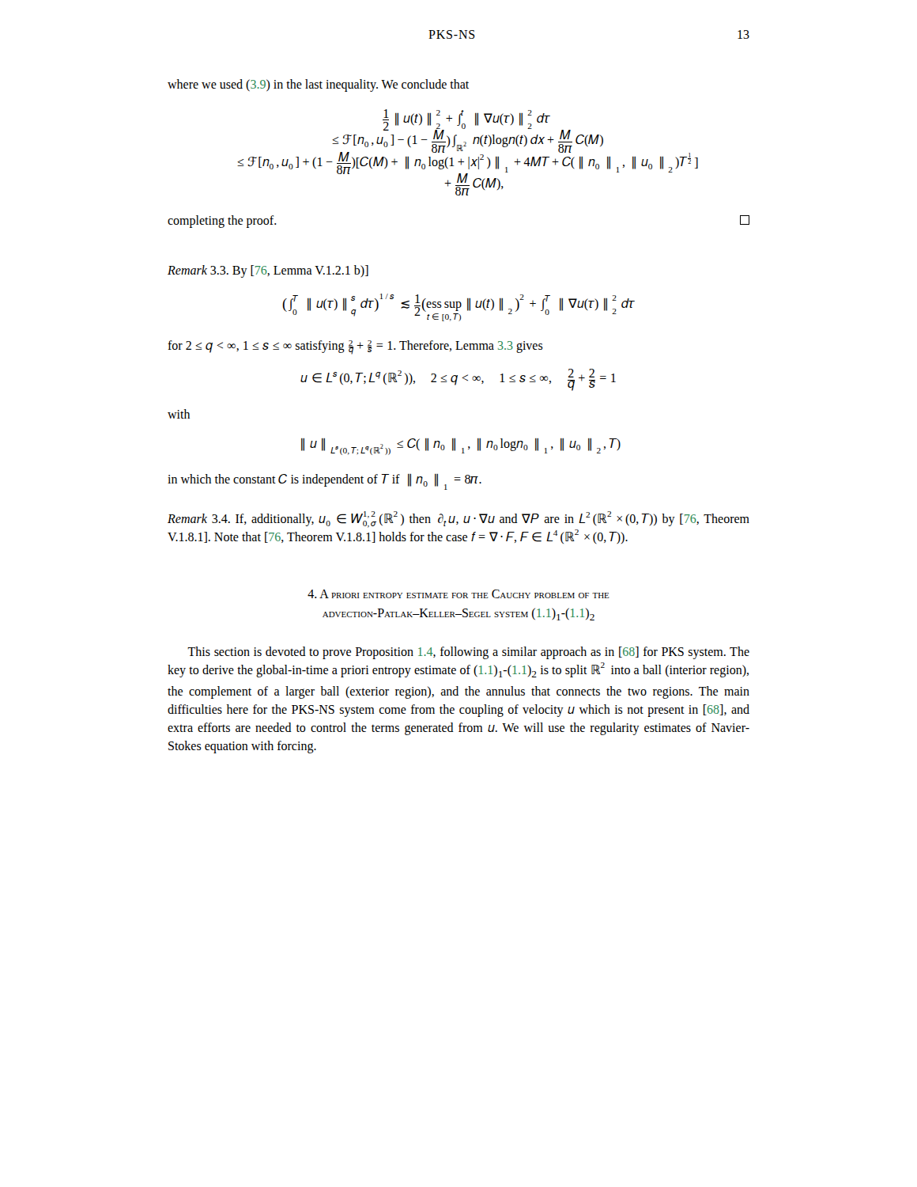PKS-NS 13
where we used (3.9) in the last inequality. We conclude that
12 ∥u(t)∥22 + ∫0t ∥∇u(τ)∥22 dτ
≤ ℱ[n0,u0] − ( 1−M8π ) ∫ℝ2 n(t) log⁡n(t) dx + M8π C(M)
≤ ℱ[n0,u0] + ( 1−M8π ) [ C(M) + ∥n0log(1+|x|2)∥1 + 4MT + C( ∥n0∥1 , ∥u0∥2 ) T12 ]
+ M8π C(M),
completing the proof.
Remark 3.3. By [76, Lemma V.1.2.1 b)]
( ∫0T ∥u(τ)∥qs dτ ) 1/s ≲ 12 ( ess supt∈[0,T) ∥u(t)∥2 ) 2 + ∫0T ∥∇u(τ)∥22 dτ
for 2≤q<∞, 1≤s≤∞ satisfying 2q+2s=1. Therefore, Lemma 3.3 gives
u∈ Ls (0,T; Lq(ℝ2)) , 2≤q<∞ , 1≤s≤∞ , 2q+2s=1
with
∥u∥Ls(0,T;Lq(ℝ2)) ≤ C( ∥n0∥1 , ∥n0log⁡n0∥1 , ∥u0∥2 ,T)
in which the constant C is independent of T if ∥n0∥1=8π.
Remark 3.4. If, additionally, u0∈W0,σ1,2(ℝ2) then ∂tu, u⋅∇u and ∇P are in L2(ℝ2×(0,T)) by [76, Theorem V.1.8.1]. Note that [76, Theorem V.1.8.1] holds for the case f=∇⋅F, F∈L4(ℝ2×(0,T)).
4. A priori entropy estimate for the Cauchy problem of the
advection-Patlak–Keller–Segel system (1.1)1-(1.1)2
This section is devoted to prove Proposition 1.4, following a similar approach as in [68] for PKS system. The key to derive the global-in-time a priori entropy estimate of (1.1)1-(1.1)2 is to split ℝ2 into a ball (interior region), the complement of a larger ball (exterior region), and the annulus that connects the two regions. The main difficulties here for the PKS-NS system come from the coupling of velocity u which is not present in [68], and extra efforts are needed to control the terms generated from u. We will use the regularity estimates of Navier-Stokes equation with forcing.